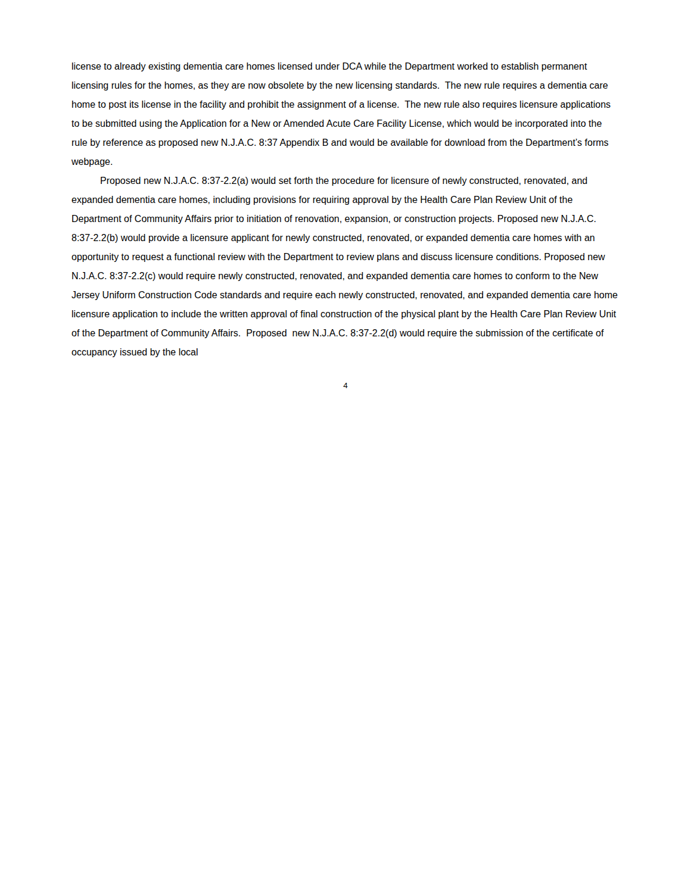license to already existing dementia care homes licensed under DCA while the Department worked to establish permanent licensing rules for the homes, as they are now obsolete by the new licensing standards. The new rule requires a dementia care home to post its license in the facility and prohibit the assignment of a license. The new rule also requires licensure applications to be submitted using the Application for a New or Amended Acute Care Facility License, which would be incorporated into the rule by reference as proposed new N.J.A.C. 8:37 Appendix B and would be available for download from the Department’s forms webpage.
Proposed new N.J.A.C. 8:37-2.2(a) would set forth the procedure for licensure of newly constructed, renovated, and expanded dementia care homes, including provisions for requiring approval by the Health Care Plan Review Unit of the Department of Community Affairs prior to initiation of renovation, expansion, or construction projects. Proposed new N.J.A.C. 8:37-2.2(b) would provide a licensure applicant for newly constructed, renovated, or expanded dementia care homes with an opportunity to request a functional review with the Department to review plans and discuss licensure conditions. Proposed new N.J.A.C. 8:37-2.2(c) would require newly constructed, renovated, and expanded dementia care homes to conform to the New Jersey Uniform Construction Code standards and require each newly constructed, renovated, and expanded dementia care home licensure application to include the written approval of final construction of the physical plant by the Health Care Plan Review Unit of the Department of Community Affairs. Proposed new N.J.A.C. 8:37-2.2(d) would require the submission of the certificate of occupancy issued by the local
4